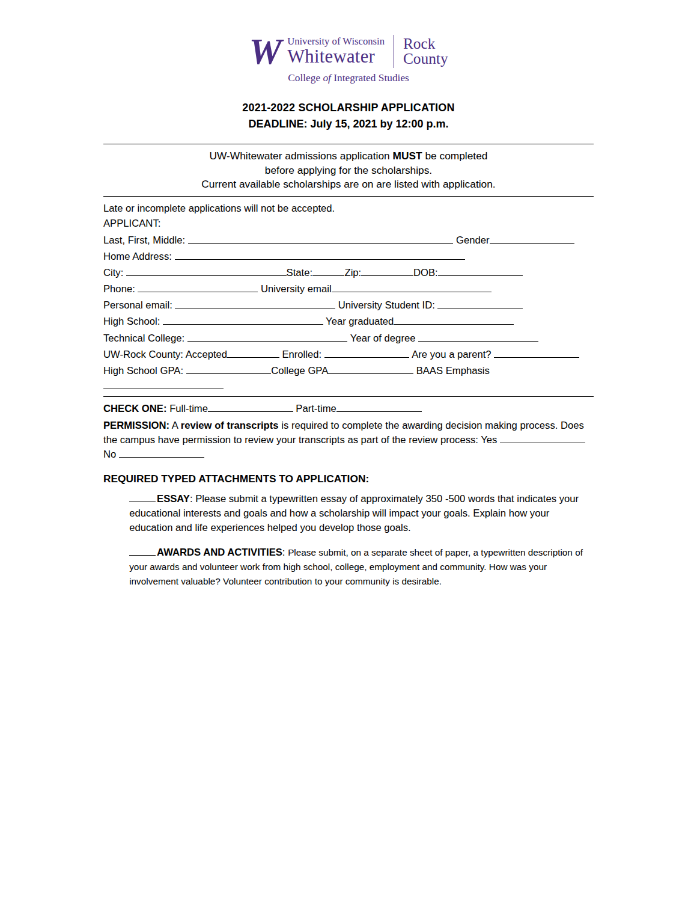W University of Wisconsin
Whitewater Rock
County
College of Integrated Studies
2021-2022 SCHOLARSHIP APPLICATION
DEADLINE: July 15, 2021 by 12:00 p.m.
UW-Whitewater admissions application MUST be completed
before applying for the scholarships.
Current available scholarships are on are listed with application.
Late or incomplete applications will not be accepted.
APPLICANT:
Last, First, Middle: Gender
Home Address:
City: State: Zip: DOB:
Phone: University email
Personal email: University Student ID:
High School: Year graduated
Technical College: Year of degree
UW-Rock County: Accepted Enrolled: Are you a parent?
High School GPA: College GPA BAAS Emphasis
CHECK ONE: Full-time Part-time
PERMISSION: A review of transcripts is required to complete the awarding decision making process. Does the campus have permission to review your transcripts as part of the review process: Yes No
REQUIRED TYPED ATTACHMENTS TO APPLICATION:
ESSAY: Please submit a typewritten essay of approximately 350 -500 words that indicates your educational interests and goals and how a scholarship will impact your goals. Explain how your education and life experiences helped you develop those goals.
AWARDS AND ACTIVITIES: Please submit, on a separate sheet of paper, a typewritten description of your awards and volunteer work from high school, college, employment and community. How was your involvement valuable? Volunteer contribution to your community is desirable.